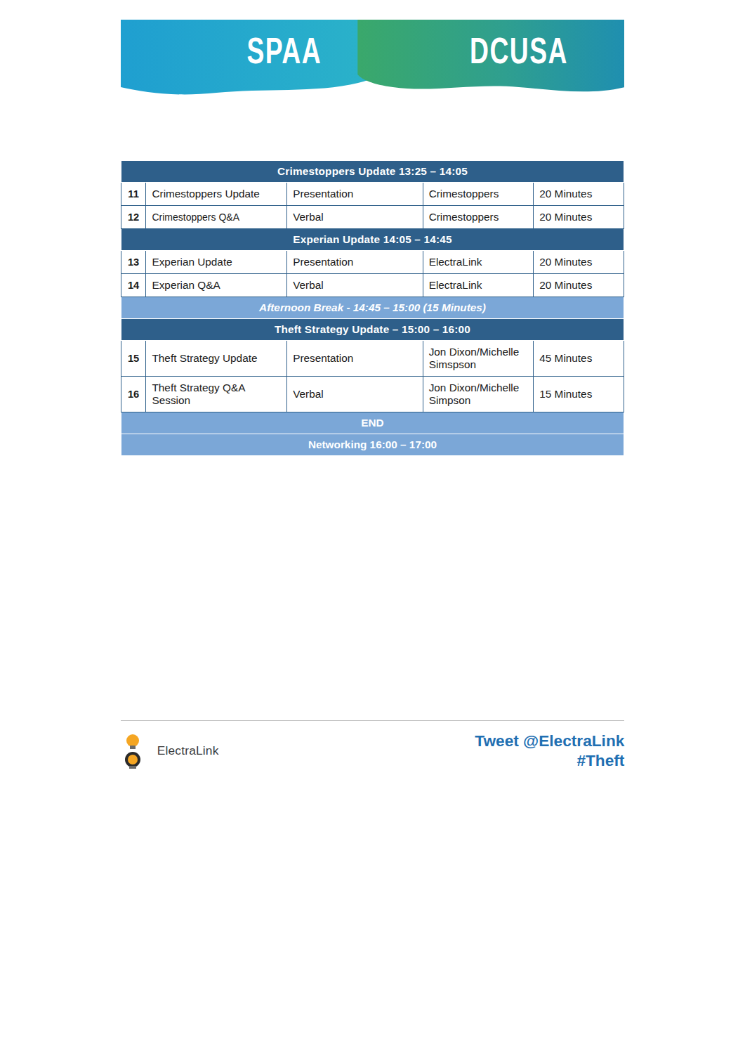SPAA DCUSA
| Crimestoppers Update 13:25 – 14:05 |
| 11 | Crimestoppers Update | Presentation | Crimestoppers | 20 Minutes |
| 12 | Crimestoppers Q&A | Verbal | Crimestoppers | 20 Minutes |
| Experian Update 14:05 – 14:45 |
| 13 | Experian Update | Presentation | ElectraLink | 20 Minutes |
| 14 | Experian Q&A | Verbal | ElectraLink | 20 Minutes |
| Afternoon Break - 14:45 – 15:00 (15 Minutes) |
| Theft Strategy Update – 15:00 – 16:00 |
| 15 | Theft Strategy Update | Presentation | Jon Dixon/Michelle Simspson | 45 Minutes |
| 16 | Theft Strategy Q&A Session | Verbal | Jon Dixon/Michelle Simpson | 15 Minutes |
| END |
| Networking 16:00 – 17:00 |
ElectraLink
Tweet @ElectraLink
#Theft